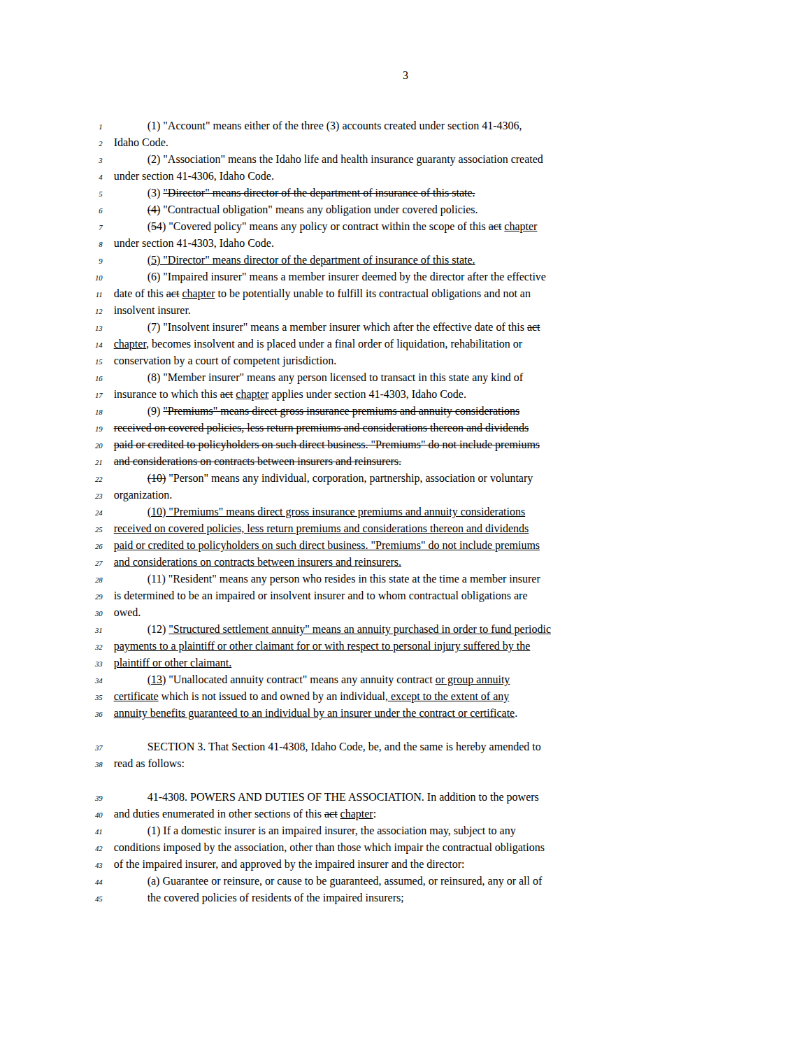3
1 (1) "Account" means either of the three (3) accounts created under section 41-4306,
2 Idaho Code.
3 (2) "Association" means the Idaho life and health insurance guaranty association created
4 under section 41-4306, Idaho Code.
5 (3) "Director" means director of the department of insurance of this state.
6 (4) "Contractual obligation" means any obligation under covered policies.
7 (54) "Covered policy" means any policy or contract within the scope of this act chapter
8 under section 41-4303, Idaho Code.
9 (5) "Director" means director of the department of insurance of this state.
10 (6) "Impaired insurer" means a member insurer deemed by the director after the effective
11 date of this act chapter to be potentially unable to fulfill its contractual obligations and not an
12 insolvent insurer.
13 (7) "Insolvent insurer" means a member insurer which after the effective date of this act
14 chapter, becomes insolvent and is placed under a final order of liquidation, rehabilitation or
15 conservation by a court of competent jurisdiction.
16 (8) "Member insurer" means any person licensed to transact in this state any kind of
17 insurance to which this act chapter applies under section 41-4303, Idaho Code.
18 (9) "Premiums" means direct gross insurance premiums and annuity considerations
19 received on covered policies, less return premiums and considerations thereon and dividends
20 paid or credited to policyholders on such direct business. "Premiums" do not include premiums
21 and considerations on contracts between insurers and reinsurers.
22 (10) "Person" means any individual, corporation, partnership, association or voluntary
23 organization.
24 (10) "Premiums" means direct gross insurance premiums and annuity considerations
25 received on covered policies, less return premiums and considerations thereon and dividends
26 paid or credited to policyholders on such direct business. "Premiums" do not include premiums
27 and considerations on contracts between insurers and reinsurers.
28 (11) "Resident" means any person who resides in this state at the time a member insurer
29 is determined to be an impaired or insolvent insurer and to whom contractual obligations are
30 owed.
31 (12) "Structured settlement annuity" means an annuity purchased in order to fund periodic
32 payments to a plaintiff or other claimant for or with respect to personal injury suffered by the
33 plaintiff or other claimant.
34 (13) "Unallocated annuity contract" means any annuity contract or group annuity
35 certificate which is not issued to and owned by an individual, except to the extent of any
36 annuity benefits guaranteed to an individual by an insurer under the contract or certificate.
37 SECTION 3. That Section 41-4308, Idaho Code, be, and the same is hereby amended to
38 read as follows:
39 41-4308. POWERS AND DUTIES OF THE ASSOCIATION. In addition to the powers
40 and duties enumerated in other sections of this act chapter:
41 (1) If a domestic insurer is an impaired insurer, the association may, subject to any
42 conditions imposed by the association, other than those which impair the contractual obligations
43 of the impaired insurer, and approved by the impaired insurer and the director:
44 (a) Guarantee or reinsure, or cause to be guaranteed, assumed, or reinsured, any or all of
45 the covered policies of residents of the impaired insurers;